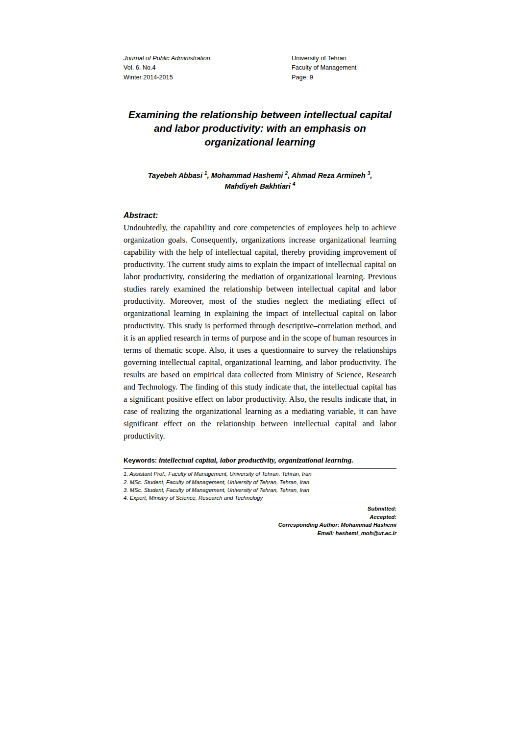| Journal of Public Administration | University of Tehran |
| Vol. 6, No.4 | Faculty of Management |
| Winter 2014-2015 | Page: 9 |
Examining the relationship between intellectual capital and labor productivity: with an emphasis on organizational learning
Tayebeh Abbasi 1, Mohammad Hashemi 2, Ahmad Reza Armineh 3,
Mahdiyeh Bakhtiari 4
Abstract:
Undoubtedly, the capability and core competencies of employees help to achieve organization goals. Consequently, organizations increase organizational learning capability with the help of intellectual capital, thereby providing improvement of productivity. The current study aims to explain the impact of intellectual capital on labor productivity, considering the mediation of organizational learning. Previous studies rarely examined the relationship between intellectual capital and labor productivity. Moreover, most of the studies neglect the mediating effect of organizational learning in explaining the impact of intellectual capital on labor productivity. This study is performed through descriptive–correlation method, and it is an applied research in terms of purpose and in the scope of human resources in terms of thematic scope. Also, it uses a questionnaire to survey the relationships governing intellectual capital, organizational learning, and labor productivity. The results are based on empirical data collected from Ministry of Science, Research and Technology. The finding of this study indicate that, the intellectual capital has a significant positive effect on labor productivity. Also, the results indicate that, in case of realizing the organizational learning as a mediating variable, it can have significant effect on the relationship between intellectual capital and labor productivity.
Keywords: intellectual capital, labor productivity, organizational learning.
1. Assistant Prof., Faculty of Management, University of Tehran, Tehran, Iran
2. MSc. Student, Faculty of Management, University of Tehran, Tehran, Iran
3. MSc. Student, Faculty of Management, University of Tehran, Tehran, Iran
4. Expert, Ministry of Science, Research and Technology
Submitted:
Accepted:
Corresponding Author: Mohammad Hashemi
Email: hashemi_moh@ut.ac.ir